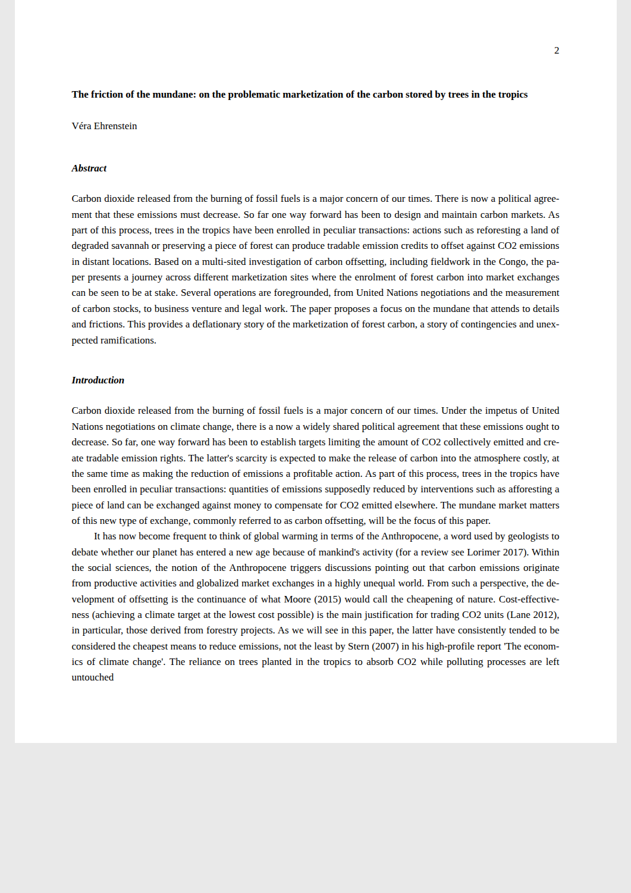2
The friction of the mundane: on the problematic marketization of the carbon stored by trees in the tropics
Véra Ehrenstein
Abstract
Carbon dioxide released from the burning of fossil fuels is a major concern of our times. There is now a political agreement that these emissions must decrease. So far one way forward has been to design and maintain carbon markets. As part of this process, trees in the tropics have been enrolled in peculiar transactions: actions such as reforesting a land of degraded savannah or preserving a piece of forest can produce tradable emission credits to offset against CO2 emissions in distant locations. Based on a multi-sited investigation of carbon offsetting, including fieldwork in the Congo, the paper presents a journey across different marketization sites where the enrolment of forest carbon into market exchanges can be seen to be at stake. Several operations are foregrounded, from United Nations negotiations and the measurement of carbon stocks, to business venture and legal work. The paper proposes a focus on the mundane that attends to details and frictions. This provides a deflationary story of the marketization of forest carbon, a story of contingencies and unexpected ramifications.
Introduction
Carbon dioxide released from the burning of fossil fuels is a major concern of our times. Under the impetus of United Nations negotiations on climate change, there is a now a widely shared political agreement that these emissions ought to decrease. So far, one way forward has been to establish targets limiting the amount of CO2 collectively emitted and create tradable emission rights. The latter's scarcity is expected to make the release of carbon into the atmosphere costly, at the same time as making the reduction of emissions a profitable action. As part of this process, trees in the tropics have been enrolled in peculiar transactions: quantities of emissions supposedly reduced by interventions such as afforesting a piece of land can be exchanged against money to compensate for CO2 emitted elsewhere. The mundane market matters of this new type of exchange, commonly referred to as carbon offsetting, will be the focus of this paper.
It has now become frequent to think of global warming in terms of the Anthropocene, a word used by geologists to debate whether our planet has entered a new age because of mankind's activity (for a review see Lorimer 2017). Within the social sciences, the notion of the Anthropocene triggers discussions pointing out that carbon emissions originate from productive activities and globalized market exchanges in a highly unequal world. From such a perspective, the development of offsetting is the continuance of what Moore (2015) would call the cheapening of nature. Cost-effectiveness (achieving a climate target at the lowest cost possible) is the main justification for trading CO2 units (Lane 2012), in particular, those derived from forestry projects. As we will see in this paper, the latter have consistently tended to be considered the cheapest means to reduce emissions, not the least by Stern (2007) in his high-profile report 'The economics of climate change'. The reliance on trees planted in the tropics to absorb CO2 while polluting processes are left untouched